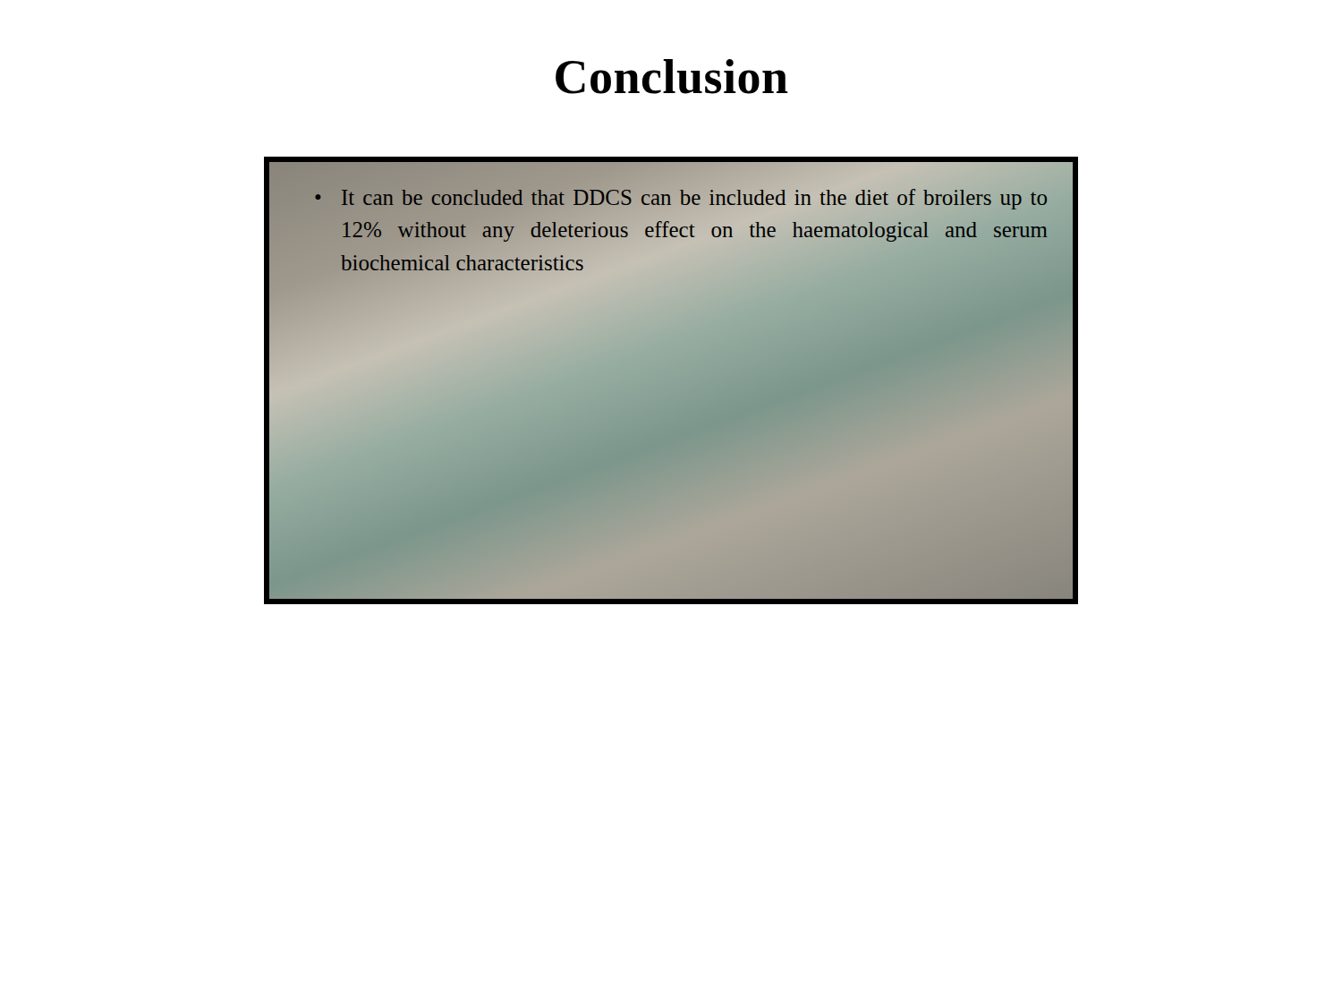Conclusion
It can be concluded that DDCS can be included in the diet of broilers up to 12% without any deleterious effect on the haematological and serum biochemical characteristics